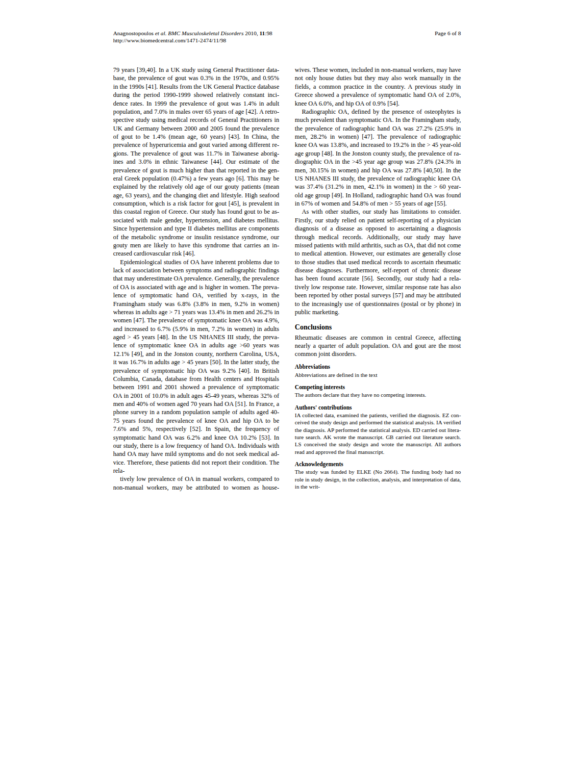Anagnostopoulos et al. BMC Musculoskeletal Disorders 2010, 11:98
http://www.biomedcentral.com/1471-2474/11/98
Page 6 of 8
79 years [39,40]. In a UK study using General Practitioner database, the prevalence of gout was 0.3% in the 1970s, and 0.95% in the 1990s [41]. Results from the UK General Practice database during the period 1990-1999 showed relatively constant incidence rates. In 1999 the prevalence of gout was 1.4% in adult population, and 7.0% in males over 65 years of age [42]. A retrospective study using medical records of General Practitioners in UK and Germany between 2000 and 2005 found the prevalence of gout to be 1.4% (mean age, 60 years) [43]. In China, the prevalence of hyperuricemia and gout varied among different regions. The prevalence of gout was 11.7% in Taiwanese aborigines and 3.0% in ethnic Taiwanese [44]. Our estimate of the prevalence of gout is much higher than that reported in the general Greek population (0.47%) a few years ago [6]. This may be explained by the relatively old age of our gouty patients (mean age, 63 years), and the changing diet and lifestyle. High seafood consumption, which is a risk factor for gout [45], is prevalent in this coastal region of Greece. Our study has found gout to be associated with male gender, hypertension, and diabetes mellitus. Since hypertension and type II diabetes mellitus are components of the metabolic syndrome or insulin resistance syndrome, our gouty men are likely to have this syndrome that carries an increased cardiovascular risk [46].
Epidemiological studies of OA have inherent problems due to lack of association between symptoms and radiographic findings that may underestimate OA prevalence. Generally, the prevalence of OA is associated with age and is higher in women. The prevalence of symptomatic hand OA, verified by x-rays, in the Framingham study was 6.8% (3.8% in men, 9.2% in women) whereas in adults age > 71 years was 13.4% in men and 26.2% in women [47]. The prevalence of symptomatic knee OA was 4.9%, and increased to 6.7% (5.9% in men, 7.2% in women) in adults aged > 45 years [48]. In the US NHANES III study, the prevalence of symptomatic knee OA in adults age >60 years was 12.1% [49], and in the Jonston county, northern Carolina, USA, it was 16.7% in adults age > 45 years [50]. In the latter study, the prevalence of symptomatic hip OA was 9.2% [40]. In British Columbia, Canada, database from Health centers and Hospitals between 1991 and 2001 showed a prevalence of symptomatic OA in 2001 of 10.0% in adult ages 45-49 years, whereas 32% of men and 40% of women aged 70 years had OA [51]. In France, a phone survey in a random population sample of adults aged 40-75 years found the prevalence of knee OA and hip OA to be 7.6% and 5%, respectively [52]. In Spain, the frequency of symptomatic hand OA was 6.2% and knee OA 10.2% [53]. In our study, there is a low frequency of hand OA. Individuals with hand OA may have mild symptoms and do not seek medical advice. Therefore, these patients did not report their condition. The rela-
tively low prevalence of OA in manual workers, compared to non-manual workers, may be attributed to women as house-wives. These women, included in non-manual workers, may have not only house duties but they may also work manually in the fields, a common practice in the country. A previous study in Greece showed a prevalence of symptomatic hand OA of 2.0%, knee OA 6.0%, and hip OA of 0.9% [54].
Radiographic OA, defined by the presence of osteophytes is much prevalent than symptomatic OA. In the Framingham study, the prevalence of radiographic hand OA was 27.2% (25.9% in men, 28.2% in women) [47]. The prevalence of radiographic knee OA was 13.8%, and increased to 19.2% in the > 45 year-old age group [48]. In the Jonston county study, the prevalence of radiographic OA in the >45 year age group was 27.8% (24.3% in men, 30.15% in women) and hip OA was 27.8% [40,50]. In the US NHANES III study, the prevalence of radiographic knee OA was 37.4% (31.2% in men, 42.1% in women) in the > 60 year-old age group [49]. In Holland, radiographic hand OA was found in 67% of women and 54.8% of men > 55 years of age [55].
As with other studies, our study has limitations to consider. Firstly, our study relied on patient self-reporting of a physician diagnosis of a disease as opposed to ascertaining a diagnosis through medical records. Additionally, our study may have missed patients with mild arthritis, such as OA, that did not come to medical attention. However, our estimates are generally close to those studies that used medical records to ascertain rheumatic disease diagnoses. Furthermore, self-report of chronic disease has been found accurate [56]. Secondly, our study had a relatively low response rate. However, similar response rate has also been reported by other postal surveys [57] and may be attributed to the increasingly use of questionnaires (postal or by phone) in public marketing.
Conclusions
Rheumatic diseases are common in central Greece, affecting nearly a quarter of adult population. OA and gout are the most common joint disorders.
Abbreviations
Abbreviations are defined in the text
Competing interests
The authors declare that they have no competing interests.
Authors' contributions
IA collected data, examined the patients, verified the diagnosis. EZ conceived the study design and performed the statistical analysis. IA verified the diagnosis. AP performed the statistical analysis. ED carried out literature search. AK wrote the manuscript. GB carried out literature search. LS conceived the study design and wrote the manuscript. All authors read and approved the final manuscript.
Acknowledgements
The study was funded by ELKE (No 2664). The funding body had no role in study design, in the collection, analysis, and interpretation of data, in the writ-